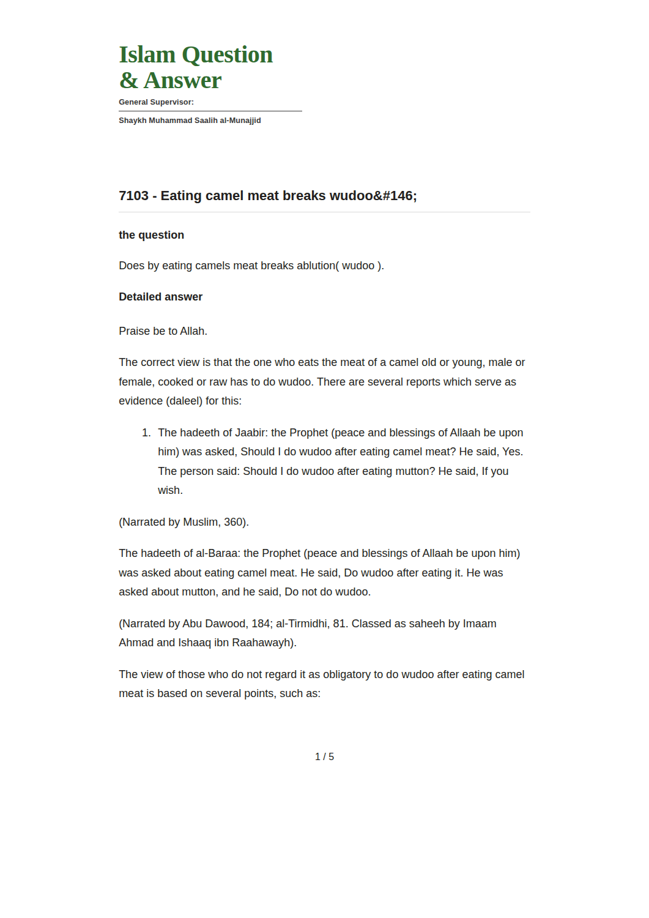Islam Question& Answer
General Supervisor:
Shaykh Muhammad Saalih al-Munajjid
7103 - Eating camel meat breaks wudoo&#146;
the question
Does by eating camels meat breaks ablution( wudoo ).
Detailed answer
Praise be to Allah.
The correct view is that the one who eats the meat of a camel old or young, male or female, cooked or raw has to do wudoo. There are several reports which serve as evidence (daleel) for this:
The hadeeth of Jaabir: the Prophet (peace and blessings of Allaah be upon him) was asked, Should I do wudoo after eating camel meat? He said, Yes. The person said: Should I do wudoo after eating mutton? He said, If you wish.
(Narrated by Muslim, 360).
The hadeeth of al-Baraa: the Prophet (peace and blessings of Allaah be upon him) was asked about eating camel meat. He said, Do wudoo after eating it. He was asked about mutton, and he said, Do not do wudoo.
(Narrated by Abu Dawood, 184; al-Tirmidhi, 81. Classed as saheeh by Imaam Ahmad and Ishaaq ibn Raahawayh).
The view of those who do not regard it as obligatory to do wudoo after eating camel meat is based on several points, such as:
1 / 5